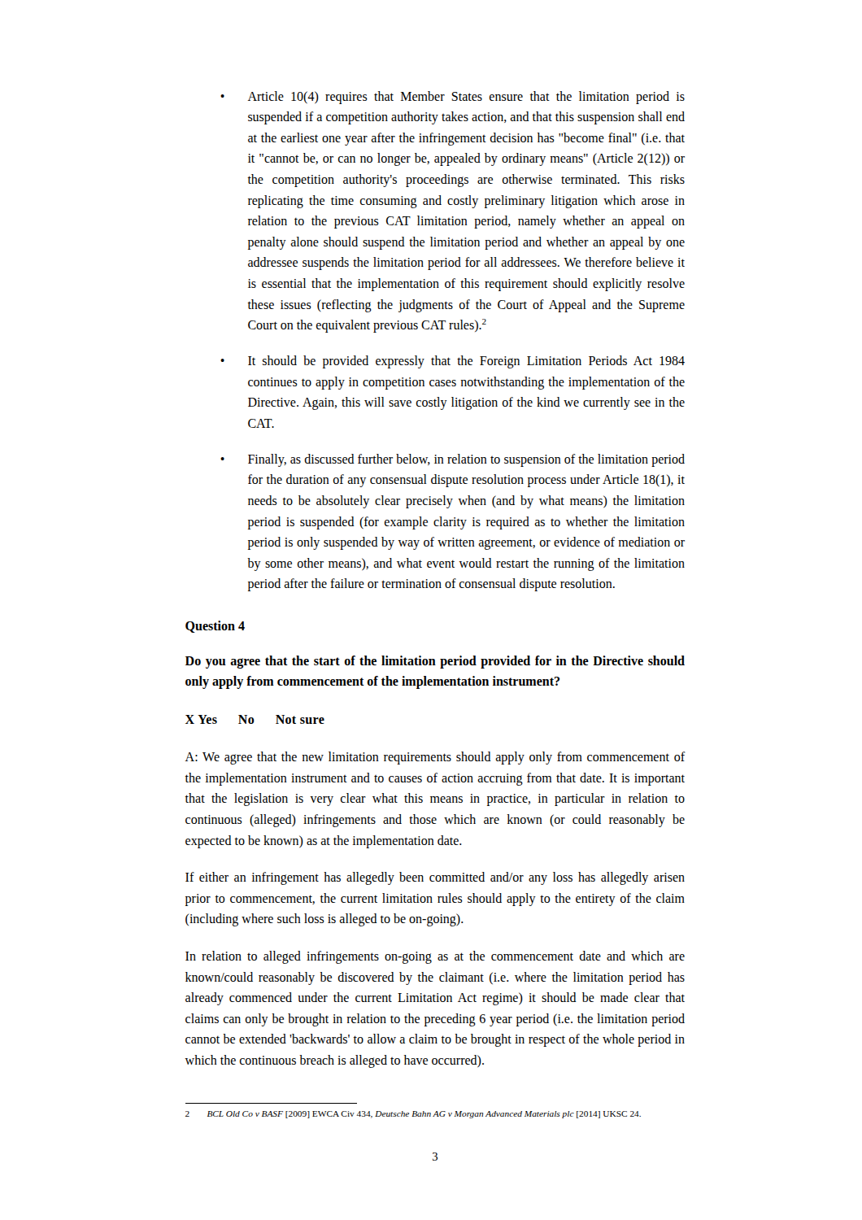Article 10(4) requires that Member States ensure that the limitation period is suspended if a competition authority takes action, and that this suspension shall end at the earliest one year after the infringement decision has "become final" (i.e. that it "cannot be, or can no longer be, appealed by ordinary means" (Article 2(12)) or the competition authority's proceedings are otherwise terminated. This risks replicating the time consuming and costly preliminary litigation which arose in relation to the previous CAT limitation period, namely whether an appeal on penalty alone should suspend the limitation period and whether an appeal by one addressee suspends the limitation period for all addressees. We therefore believe it is essential that the implementation of this requirement should explicitly resolve these issues (reflecting the judgments of the Court of Appeal and the Supreme Court on the equivalent previous CAT rules).2
It should be provided expressly that the Foreign Limitation Periods Act 1984 continues to apply in competition cases notwithstanding the implementation of the Directive. Again, this will save costly litigation of the kind we currently see in the CAT.
Finally, as discussed further below, in relation to suspension of the limitation period for the duration of any consensual dispute resolution process under Article 18(1), it needs to be absolutely clear precisely when (and by what means) the limitation period is suspended (for example clarity is required as to whether the limitation period is only suspended by way of written agreement, or evidence of mediation or by some other means), and what event would restart the running of the limitation period after the failure or termination of consensual dispute resolution.
Question 4
Do you agree that the start of the limitation period provided for in the Directive should only apply from commencement of the implementation instrument?
X Yes No Not sure
A: We agree that the new limitation requirements should apply only from commencement of the implementation instrument and to causes of action accruing from that date. It is important that the legislation is very clear what this means in practice, in particular in relation to continuous (alleged) infringements and those which are known (or could reasonably be expected to be known) as at the implementation date.
If either an infringement has allegedly been committed and/or any loss has allegedly arisen prior to commencement, the current limitation rules should apply to the entirety of the claim (including where such loss is alleged to be on-going).
In relation to alleged infringements on-going as at the commencement date and which are known/could reasonably be discovered by the claimant (i.e. where the limitation period has already commenced under the current Limitation Act regime) it should be made clear that claims can only be brought in relation to the preceding 6 year period (i.e. the limitation period cannot be extended 'backwards' to allow a claim to be brought in respect of the whole period in which the continuous breach is alleged to have occurred).
2 BCL Old Co v BASF [2009] EWCA Civ 434, Deutsche Bahn AG v Morgan Advanced Materials plc [2014] UKSC 24.
3